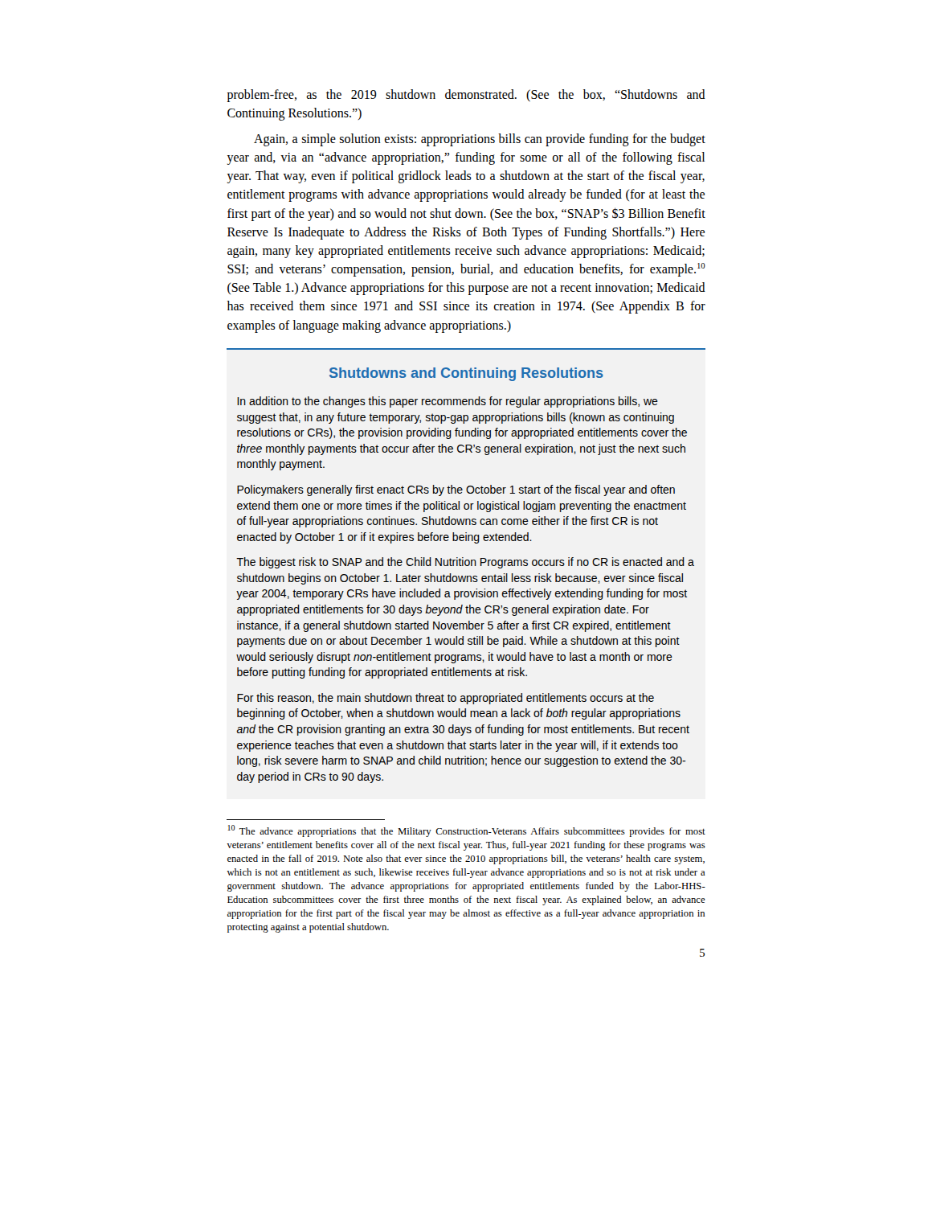problem-free, as the 2019 shutdown demonstrated. (See the box, “Shutdowns and Continuing Resolutions.”)
Again, a simple solution exists: appropriations bills can provide funding for the budget year and, via an “advance appropriation,” funding for some or all of the following fiscal year. That way, even if political gridlock leads to a shutdown at the start of the fiscal year, entitlement programs with advance appropriations would already be funded (for at least the first part of the year) and so would not shut down. (See the box, “SNAP’s $3 Billion Benefit Reserve Is Inadequate to Address the Risks of Both Types of Funding Shortfalls.”) Here again, many key appropriated entitlements receive such advance appropriations: Medicaid; SSI; and veterans’ compensation, pension, burial, and education benefits, for example.10 (See Table 1.) Advance appropriations for this purpose are not a recent innovation; Medicaid has received them since 1971 and SSI since its creation in 1974. (See Appendix B for examples of language making advance appropriations.)
Shutdowns and Continuing Resolutions
In addition to the changes this paper recommends for regular appropriations bills, we suggest that, in any future temporary, stop-gap appropriations bills (known as continuing resolutions or CRs), the provision providing funding for appropriated entitlements cover the three monthly payments that occur after the CR’s general expiration, not just the next such monthly payment.
Policymakers generally first enact CRs by the October 1 start of the fiscal year and often extend them one or more times if the political or logistical logjam preventing the enactment of full-year appropriations continues. Shutdowns can come either if the first CR is not enacted by October 1 or if it expires before being extended.
The biggest risk to SNAP and the Child Nutrition Programs occurs if no CR is enacted and a shutdown begins on October 1. Later shutdowns entail less risk because, ever since fiscal year 2004, temporary CRs have included a provision effectively extending funding for most appropriated entitlements for 30 days beyond the CR’s general expiration date. For instance, if a general shutdown started November 5 after a first CR expired, entitlement payments due on or about December 1 would still be paid. While a shutdown at this point would seriously disrupt non-entitlement programs, it would have to last a month or more before putting funding for appropriated entitlements at risk.
For this reason, the main shutdown threat to appropriated entitlements occurs at the beginning of October, when a shutdown would mean a lack of both regular appropriations and the CR provision granting an extra 30 days of funding for most entitlements. But recent experience teaches that even a shutdown that starts later in the year will, if it extends too long, risk severe harm to SNAP and child nutrition; hence our suggestion to extend the 30-day period in CRs to 90 days.
10 The advance appropriations that the Military Construction-Veterans Affairs subcommittees provides for most veterans’ entitlement benefits cover all of the next fiscal year. Thus, full-year 2021 funding for these programs was enacted in the fall of 2019. Note also that ever since the 2010 appropriations bill, the veterans’ health care system, which is not an entitlement as such, likewise receives full-year advance appropriations and so is not at risk under a government shutdown. The advance appropriations for appropriated entitlements funded by the Labor-HHS-Education subcommittees cover the first three months of the next fiscal year. As explained below, an advance appropriation for the first part of the fiscal year may be almost as effective as a full-year advance appropriation in protecting against a potential shutdown.
5